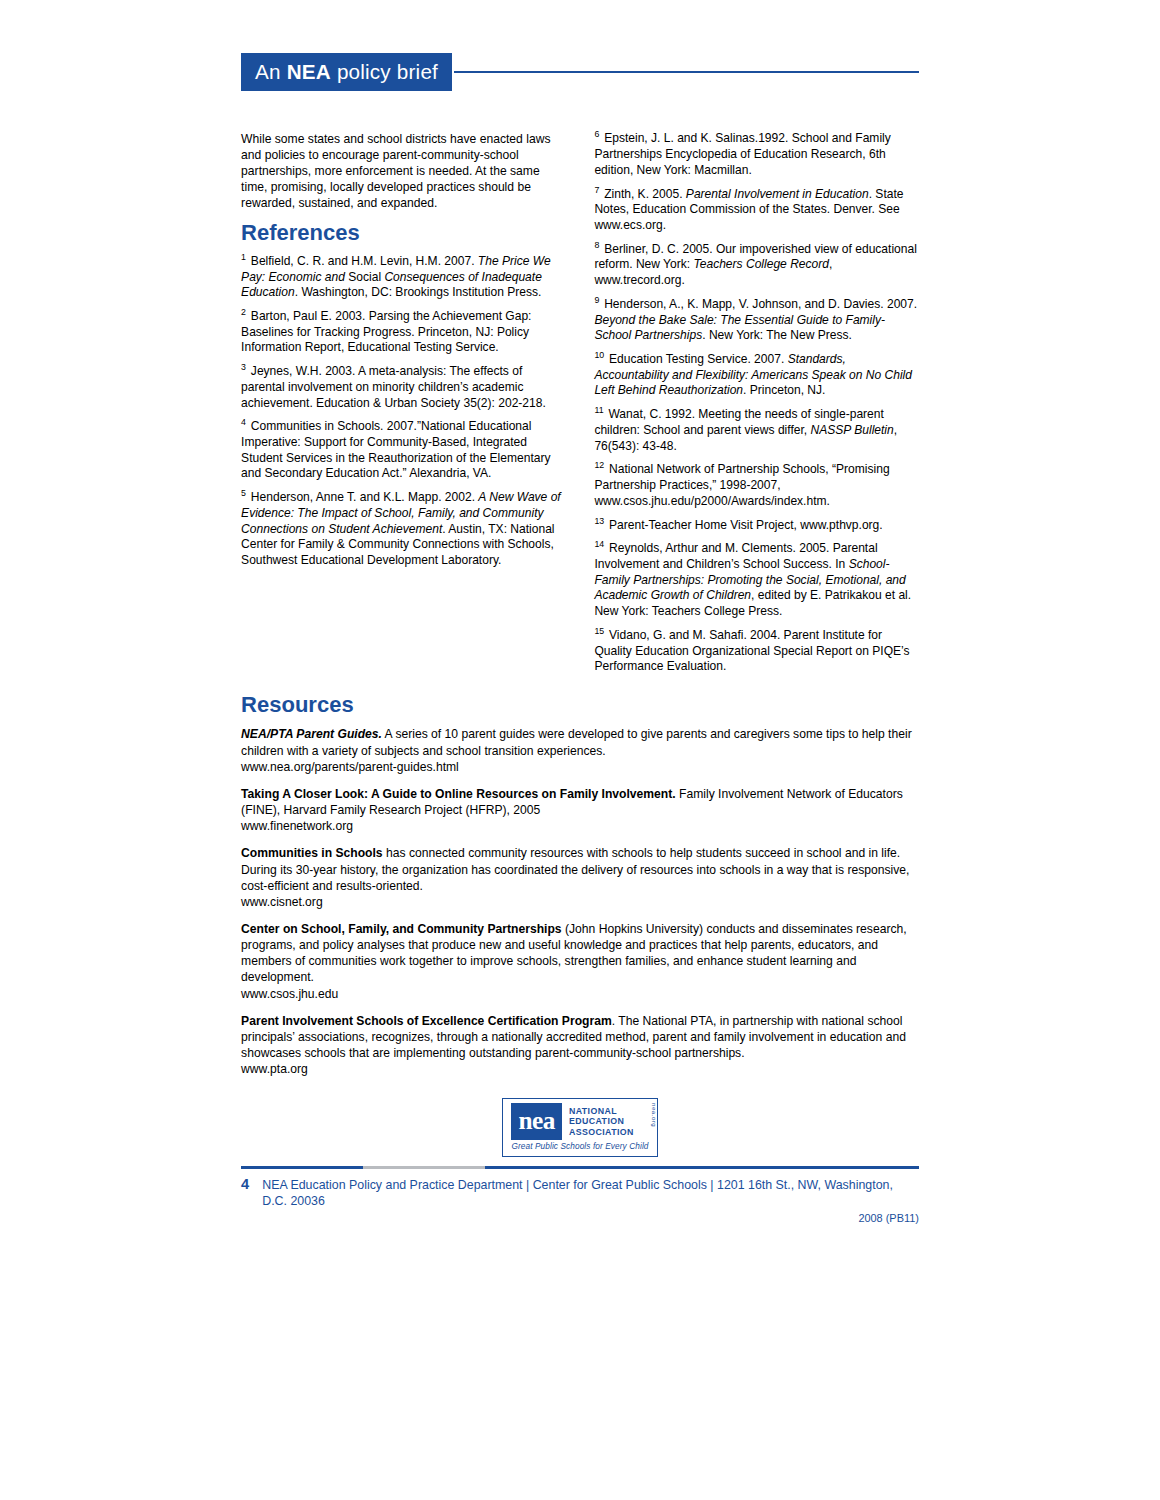An NEA policy brief
While some states and school districts have enacted laws and policies to encourage parent-community-school partnerships, more enforcement is needed. At the same time, promising, locally developed practices should be rewarded, sustained, and expanded.
References
1 Belfield, C. R. and H.M. Levin, H.M. 2007. The Price We Pay: Economic and Social Consequences of Inadequate Education. Washington, DC: Brookings Institution Press.
2 Barton, Paul E. 2003. Parsing the Achievement Gap: Baselines for Tracking Progress. Princeton, NJ: Policy Information Report, Educational Testing Service.
3 Jeynes, W.H. 2003. A meta-analysis: The effects of parental involvement on minority children’s academic achievement. Education & Urban Society 35(2): 202-218.
4 Communities in Schools. 2007.”National Educational Imperative: Support for Community-Based, Integrated Student Services in the Reauthorization of the Elementary and Secondary Education Act.” Alexandria, VA.
5 Henderson, Anne T. and K.L. Mapp. 2002. A New Wave of Evidence: The Impact of School, Family, and Community Connections on Student Achievement. Austin, TX: National Center for Family & Community Connections with Schools, Southwest Educational Development Laboratory.
6 Epstein, J. L. and K. Salinas.1992. School and Family Partnerships Encyclopedia of Education Research, 6th edition, New York: Macmillan.
7 Zinth, K. 2005. Parental Involvement in Education. State Notes, Education Commission of the States. Denver. See www.ecs.org.
8 Berliner, D. C. 2005. Our impoverished view of educational reform. New York: Teachers College Record, www.trecord.org.
9 Henderson, A., K. Mapp, V. Johnson, and D. Davies. 2007. Beyond the Bake Sale: The Essential Guide to Family-School Partnerships. New York: The New Press.
10 Education Testing Service. 2007. Standards, Accountability and Flexibility: Americans Speak on No Child Left Behind Reauthorization. Princeton, NJ.
11 Wanat, C. 1992. Meeting the needs of single-parent children: School and parent views differ, NASSP Bulletin, 76(543): 43-48.
12 National Network of Partnership Schools, “Promising Partnership Practices,” 1998-2007, www.csos.jhu.edu/p2000/Awards/index.htm.
13 Parent-Teacher Home Visit Project, www.pthvp.org.
14 Reynolds, Arthur and M. Clements. 2005. Parental Involvement and Children’s School Success. In School-Family Partnerships: Promoting the Social, Emotional, and Academic Growth of Children, edited by E. Patrikakou et al. New York: Teachers College Press.
15 Vidano, G. and M. Sahafi. 2004. Parent Institute for Quality Education Organizational Special Report on PIQE’s Performance Evaluation.
Resources
NEA/PTA Parent Guides. A series of 10 parent guides were developed to give parents and caregivers some tips to help their children with a variety of subjects and school transition experiences.www.nea.org/parents/parent-guides.html
Taking A Closer Look: A Guide to Online Resources on Family Involvement. Family Involvement Network of Educators (FINE), Harvard Family Research Project (HFRP), 2005www.finenetwork.org
Communities in Schools has connected community resources with schools to help students succeed in school and in life. During its 30-year history, the organization has coordinated the delivery of resources into schools in a way that is responsive, cost-efficient and results-oriented.www.cisnet.org
Center on School, Family, and Community Partnerships (John Hopkins University) conducts and disseminates research, programs, and policy analyses that produce new and useful knowledge and practices that help parents, educators, and members of communities work together to improve schools, strengthen families, and enhance student learning and development.www.csos.jhu.edu
Parent Involvement Schools of Excellence Certification Program. The National PTA, in partnership with national school principals’ associations, recognizes, through a nationally accredited method, parent and family involvement in education and showcases schools that are implementing outstanding parent-community-school partnerships.www.pta.org
nea.org
nea
NATIONAL
EDUCATION
ASSOCIATION
Great Public Schools for Every Child
4
NEA Education Policy and Practice Department | Center for Great Public Schools | 1201 16th St., NW, Washington, D.C. 20036
2008 (PB11)